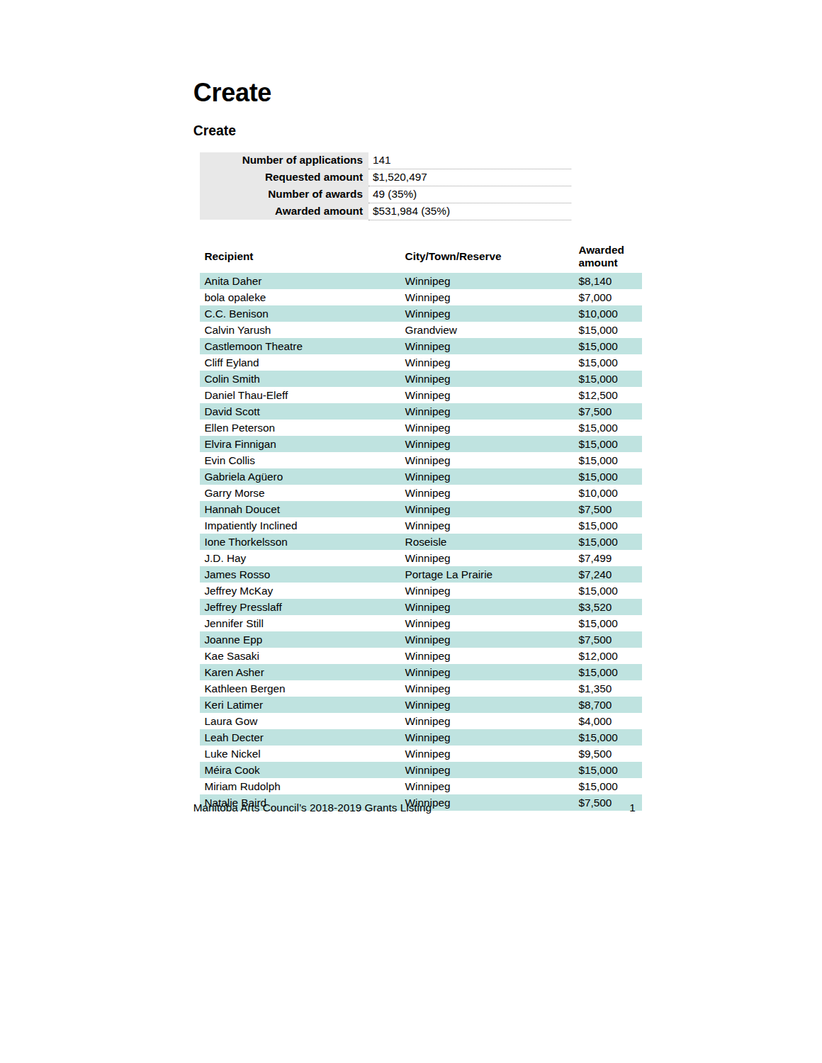Create
Create
| Number of applications | 141 |
| Requested amount | $1,520,497 |
| Number of awards | 49 (35%) |
| Awarded amount | $531,984 (35%) |
| Recipient | City/Town/Reserve | Awarded amount |
| --- | --- | --- |
| Anita Daher | Winnipeg | $8,140 |
| bola opaleke | Winnipeg | $7,000 |
| C.C. Benison | Winnipeg | $10,000 |
| Calvin Yarush | Grandview | $15,000 |
| Castlemoon Theatre | Winnipeg | $15,000 |
| Cliff Eyland | Winnipeg | $15,000 |
| Colin Smith | Winnipeg | $15,000 |
| Daniel Thau-Eleff | Winnipeg | $12,500 |
| David Scott | Winnipeg | $7,500 |
| Ellen Peterson | Winnipeg | $15,000 |
| Elvira Finnigan | Winnipeg | $15,000 |
| Evin Collis | Winnipeg | $15,000 |
| Gabriela Agüero | Winnipeg | $15,000 |
| Garry Morse | Winnipeg | $10,000 |
| Hannah Doucet | Winnipeg | $7,500 |
| Impatiently Inclined | Winnipeg | $15,000 |
| Ione Thorkelsson | Roseisle | $15,000 |
| J.D. Hay | Winnipeg | $7,499 |
| James Rosso | Portage La Prairie | $7,240 |
| Jeffrey McKay | Winnipeg | $15,000 |
| Jeffrey Presslaff | Winnipeg | $3,520 |
| Jennifer Still | Winnipeg | $15,000 |
| Joanne Epp | Winnipeg | $7,500 |
| Kae Sasaki | Winnipeg | $12,000 |
| Karen Asher | Winnipeg | $15,000 |
| Kathleen Bergen | Winnipeg | $1,350 |
| Keri Latimer | Winnipeg | $8,700 |
| Laura Gow | Winnipeg | $4,000 |
| Leah Decter | Winnipeg | $15,000 |
| Luke Nickel | Winnipeg | $9,500 |
| Méira Cook | Winnipeg | $15,000 |
| Miriam Rudolph | Winnipeg | $15,000 |
| Natalie Baird | Winnipeg | $7,500 |
Manitoba Arts Council’s 2018-2019 Grants Listing 1